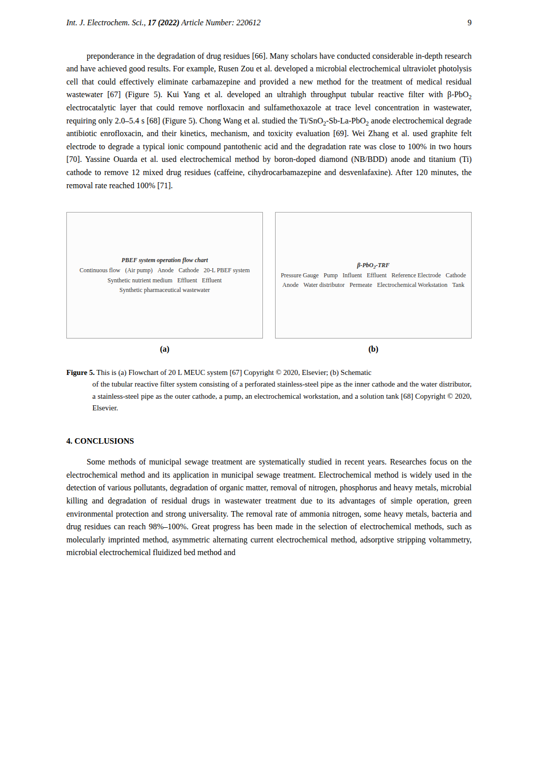Int. J. Electrochem. Sci., 17 (2022) Article Number: 220612 9
preponderance in the degradation of drug residues [66]. Many scholars have conducted considerable in-depth research and have achieved good results. For example, Rusen Zou et al. developed a microbial electrochemical ultraviolet photolysis cell that could effectively eliminate carbamazepine and provided a new method for the treatment of medical residual wastewater [67] (Figure 5). Kui Yang et al. developed an ultrahigh throughput tubular reactive filter with β-PbO2 electrocatalytic layer that could remove norfloxacin and sulfamethoxazole at trace level concentration in wastewater, requiring only 2.0–5.4 s [68] (Figure 5). Chong Wang et al. studied the Ti/SnO2-Sb-La-PbO2 anode electrochemical degrade antibiotic enrofloxacin, and their kinetics, mechanism, and toxicity evaluation [69]. Wei Zhang et al. used graphite felt electrode to degrade a typical ionic compound pantothenic acid and the degradation rate was close to 100% in two hours [70]. Yassine Ouarda et al. used electrochemical method by boron-doped diamond (NB/BDD) anode and titanium (Ti) cathode to remove 12 mixed drug residues (caffeine, cihydrocarbamazepine and desvenlafaxine). After 120 minutes, the removal rate reached 100% [71].
PBEF system operation flow chart
Continuous flow (Air pump) Anode Cathode 20-L PBEF system Synthetic nutrient medium Effluent Effluent Synthetic pharmaceutical wastewater
(a)
β-PbO2-TRF
Pressure Gauge Pump Influent Effluent Reference Electrode Cathode Anode Water distributor Permeate Electrochemical Workstation Tank
(b)
Figure 5. This is (a) Flowchart of 20 L MEUC system [67] Copyright © 2020, Elsevier; (b) Schematic of the tubular reactive filter system consisting of a perforated stainless-steel pipe as the inner cathode and the water distributor, a stainless-steel pipe as the outer cathode, a pump, an electrochemical workstation, and a solution tank [68] Copyright © 2020, Elsevier.
4. CONCLUSIONS
Some methods of municipal sewage treatment are systematically studied in recent years. Researches focus on the electrochemical method and its application in municipal sewage treatment. Electrochemical method is widely used in the detection of various pollutants, degradation of organic matter, removal of nitrogen, phosphorus and heavy metals, microbial killing and degradation of residual drugs in wastewater treatment due to its advantages of simple operation, green environmental protection and strong universality. The removal rate of ammonia nitrogen, some heavy metals, bacteria and drug residues can reach 98%–100%. Great progress has been made in the selection of electrochemical methods, such as molecularly imprinted method, asymmetric alternating current electrochemical method, adsorptive stripping voltammetry, microbial electrochemical fluidized bed method and